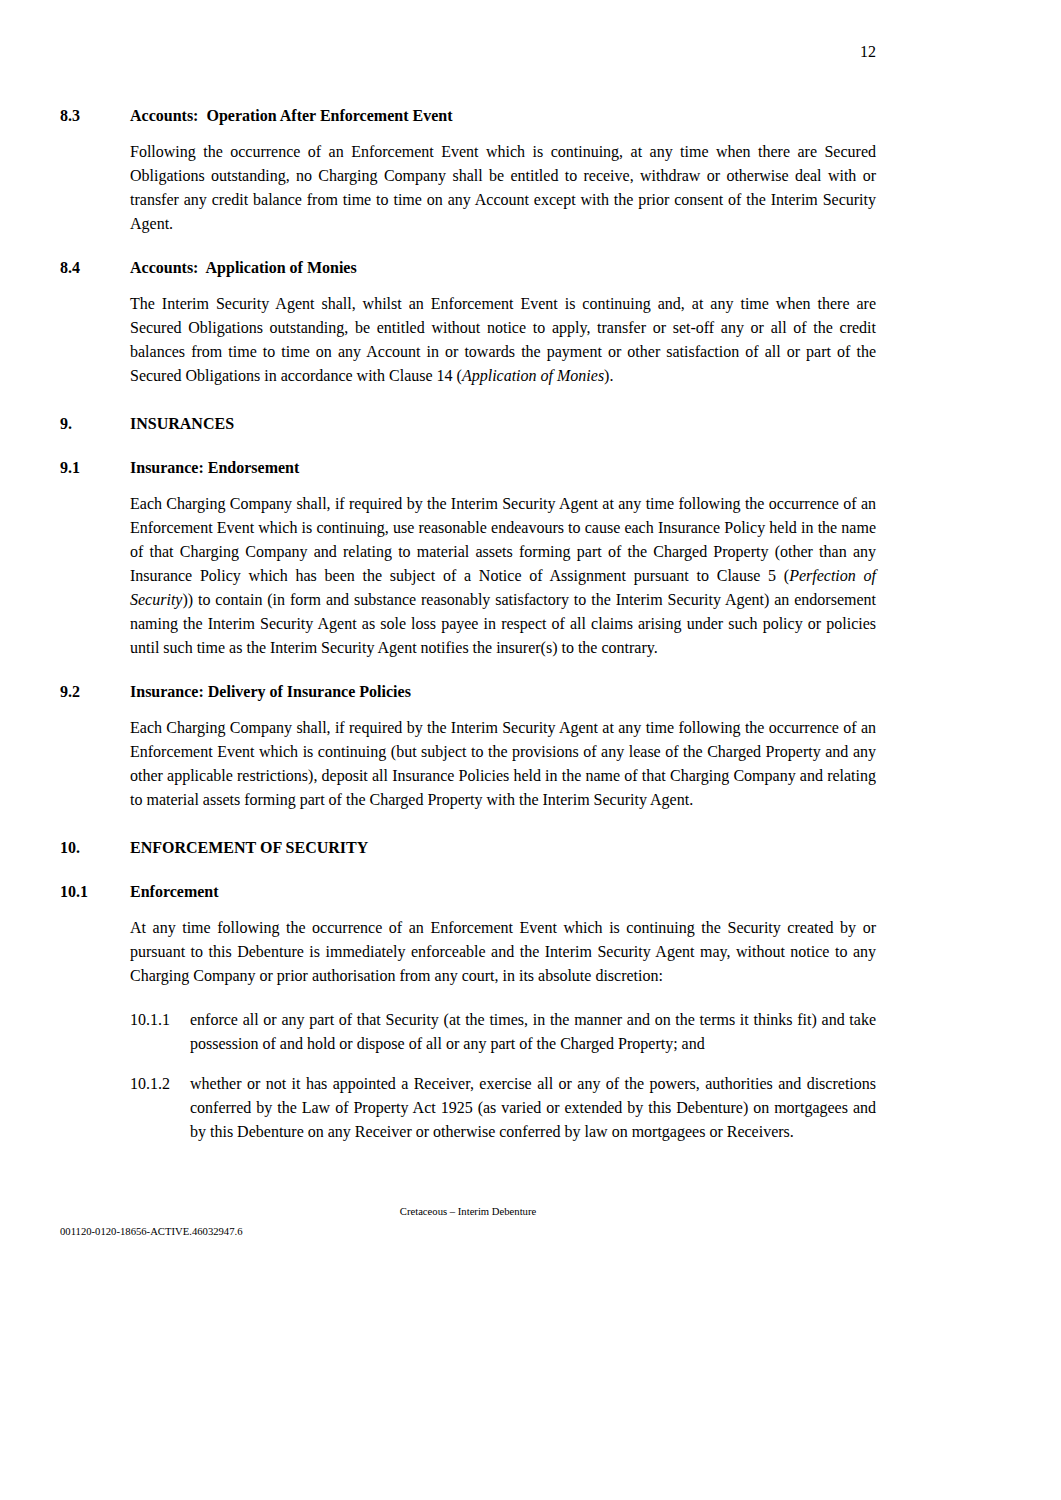12
8.3
Accounts: Operation After Enforcement Event
Following the occurrence of an Enforcement Event which is continuing, at any time when there are Secured Obligations outstanding, no Charging Company shall be entitled to receive, withdraw or otherwise deal with or transfer any credit balance from time to time on any Account except with the prior consent of the Interim Security Agent.
8.4
Accounts: Application of Monies
The Interim Security Agent shall, whilst an Enforcement Event is continuing and, at any time when there are Secured Obligations outstanding, be entitled without notice to apply, transfer or set-off any or all of the credit balances from time to time on any Account in or towards the payment or other satisfaction of all or part of the Secured Obligations in accordance with Clause 14 (Application of Monies).
9.
Insurances
9.1
Insurance: Endorsement
Each Charging Company shall, if required by the Interim Security Agent at any time following the occurrence of an Enforcement Event which is continuing, use reasonable endeavours to cause each Insurance Policy held in the name of that Charging Company and relating to material assets forming part of the Charged Property (other than any Insurance Policy which has been the subject of a Notice of Assignment pursuant to Clause 5 (Perfection of Security)) to contain (in form and substance reasonably satisfactory to the Interim Security Agent) an endorsement naming the Interim Security Agent as sole loss payee in respect of all claims arising under such policy or policies until such time as the Interim Security Agent notifies the insurer(s) to the contrary.
9.2
Insurance: Delivery of Insurance Policies
Each Charging Company shall, if required by the Interim Security Agent at any time following the occurrence of an Enforcement Event which is continuing (but subject to the provisions of any lease of the Charged Property and any other applicable restrictions), deposit all Insurance Policies held in the name of that Charging Company and relating to material assets forming part of the Charged Property with the Interim Security Agent.
10.
Enforcement of Security
10.1
Enforcement
At any time following the occurrence of an Enforcement Event which is continuing the Security created by or pursuant to this Debenture is immediately enforceable and the Interim Security Agent may, without notice to any Charging Company or prior authorisation from any court, in its absolute discretion:
10.1.1
enforce all or any part of that Security (at the times, in the manner and on the terms it thinks fit) and take possession of and hold or dispose of all or any part of the Charged Property; and
10.1.2
whether or not it has appointed a Receiver, exercise all or any of the powers, authorities and discretions conferred by the Law of Property Act 1925 (as varied or extended by this Debenture) on mortgagees and by this Debenture on any Receiver or otherwise conferred by law on mortgagees or Receivers.
Cretaceous – Interim Debenture
001120-0120-18656-ACTIVE.46032947.6